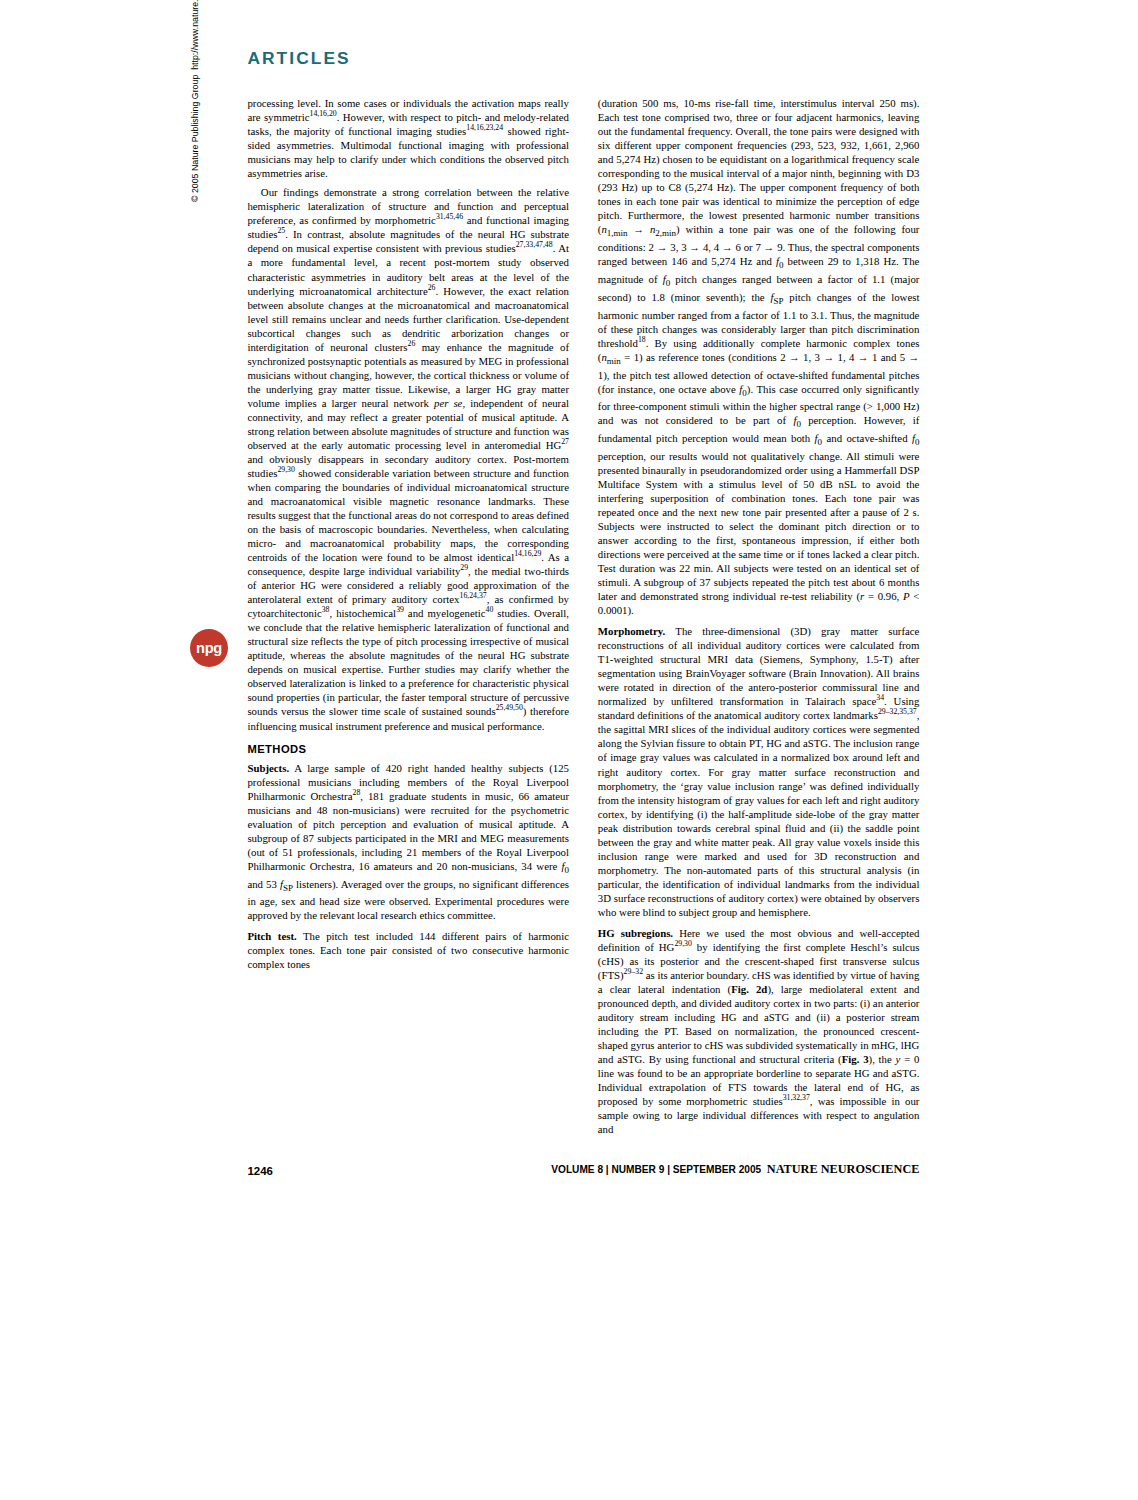ARTICLES
© 2005 Nature Publishing Group http://www.nature.com/natureneuroscience
npg
processing level. In some cases or individuals the activation maps really are symmetric14,16,20. However, with respect to pitch- and melody-related tasks, the majority of functional imaging studies14,16,23,24 showed right-sided asymmetries. Multimodal functional imaging with professional musicians may help to clarify under which conditions the observed pitch asymmetries arise.
Our findings demonstrate a strong correlation between the relative hemispheric lateralization of structure and function and perceptual preference, as confirmed by morphometric31,45,46 and functional imaging studies25. In contrast, absolute magnitudes of the neural HG substrate depend on musical expertise consistent with previous studies27,33,47,48. At a more fundamental level, a recent post-mortem study observed characteristic asymmetries in auditory belt areas at the level of the underlying microanatomical architecture26. However, the exact relation between absolute changes at the microanatomical and macroanatomical level still remains unclear and needs further clarification. Use-dependent subcortical changes such as dendritic arborization changes or interdigitation of neuronal clusters26 may enhance the magnitude of synchronized postsynaptic potentials as measured by MEG in professional musicians without changing, however, the cortical thickness or volume of the underlying gray matter tissue. Likewise, a larger HG gray matter volume implies a larger neural network per se, independent of neural connectivity, and may reflect a greater potential of musical aptitude. A strong relation between absolute magnitudes of structure and function was observed at the early automatic processing level in anteromedial HG27 and obviously disappears in secondary auditory cortex. Post-mortem studies29,30 showed considerable variation between structure and function when comparing the boundaries of individual microanatomical structure and macroanatomical visible magnetic resonance landmarks. These results suggest that the functional areas do not correspond to areas defined on the basis of macroscopic boundaries. Nevertheless, when calculating micro- and macroanatomical probability maps, the corresponding centroids of the location were found to be almost identical14,16,29. As a consequence, despite large individual variability29, the medial two-thirds of anterior HG were considered a reliably good approximation of the anterolateral extent of primary auditory cortex16,24,37, as confirmed by cytoarchitectonic38, histochemical39 and myelogenetic40 studies. Overall, we conclude that the relative hemispheric lateralization of functional and structural size reflects the type of pitch processing irrespective of musical aptitude, whereas the absolute magnitudes of the neural HG substrate depends on musical expertise. Further studies may clarify whether the observed lateralization is linked to a preference for characteristic physical sound properties (in particular, the faster temporal structure of percussive sounds versus the slower time scale of sustained sounds25,49,50) therefore influencing musical instrument preference and musical performance.
METHODS
Subjects. A large sample of 420 right handed healthy subjects (125 professional musicians including members of the Royal Liverpool Philharmonic Orchestra28, 181 graduate students in music, 66 amateur musicians and 48 non-musicians) were recruited for the psychometric evaluation of pitch perception and evaluation of musical aptitude. A subgroup of 87 subjects participated in the MRI and MEG measurements (out of 51 professionals, including 21 members of the Royal Liverpool Philharmonic Orchestra, 16 amateurs and 20 non-musicians, 34 were f0 and 53 fSP listeners). Averaged over the groups, no significant differences in age, sex and head size were observed. Experimental procedures were approved by the relevant local research ethics committee.
Pitch test. The pitch test included 144 different pairs of harmonic complex tones. Each tone pair consisted of two consecutive harmonic complex tones
(duration 500 ms, 10-ms rise-fall time, interstimulus interval 250 ms). Each test tone comprised two, three or four adjacent harmonics, leaving out the fundamental frequency. Overall, the tone pairs were designed with six different upper component frequencies (293, 523, 932, 1,661, 2,960 and 5,274 Hz) chosen to be equidistant on a logarithmical frequency scale corresponding to the musical interval of a major ninth, beginning with D3 (293 Hz) up to C8 (5,274 Hz). The upper component frequency of both tones in each tone pair was identical to minimize the perception of edge pitch. Furthermore, the lowest presented harmonic number transitions (n1,min → n2,min) within a tone pair was one of the following four conditions: 2 → 3, 3 → 4, 4 → 6 or 7 → 9. Thus, the spectral components ranged between 146 and 5,274 Hz and f0 between 29 to 1,318 Hz. The magnitude of f0 pitch changes ranged between a factor of 1.1 (major second) to 1.8 (minor seventh); the fSP pitch changes of the lowest harmonic number ranged from a factor of 1.1 to 3.1. Thus, the magnitude of these pitch changes was considerably larger than pitch discrimination threshold18. By using additionally complete harmonic complex tones (nmin = 1) as reference tones (conditions 2 → 1, 3 → 1, 4 → 1 and 5 → 1), the pitch test allowed detection of octave-shifted fundamental pitches (for instance, one octave above f0). This case occurred only significantly for three-component stimuli within the higher spectral range (> 1,000 Hz) and was not considered to be part of f0 perception. However, if fundamental pitch perception would mean both f0 and octave-shifted f0 perception, our results would not qualitatively change. All stimuli were presented binaurally in pseudorandomized order using a Hammerfall DSP Multiface System with a stimulus level of 50 dB nSL to avoid the interfering superposition of combination tones. Each tone pair was repeated once and the next new tone pair presented after a pause of 2 s. Subjects were instructed to select the dominant pitch direction or to answer according to the first, spontaneous impression, if either both directions were perceived at the same time or if tones lacked a clear pitch. Test duration was 22 min. All subjects were tested on an identical set of stimuli. A subgroup of 37 subjects repeated the pitch test about 6 months later and demonstrated strong individual re-test reliability (r = 0.96, P < 0.0001).
Morphometry. The three-dimensional (3D) gray matter surface reconstructions of all individual auditory cortices were calculated from T1-weighted structural MRI data (Siemens, Symphony, 1.5-T) after segmentation using BrainVoyager software (Brain Innovation). All brains were rotated in direction of the antero-posterior commissural line and normalized by unfiltered transformation in Talairach space34. Using standard definitions of the anatomical auditory cortex landmarks29–32,35,37, the sagittal MRI slices of the individual auditory cortices were segmented along the Sylvian fissure to obtain PT, HG and aSTG. The inclusion range of image gray values was calculated in a normalized box around left and right auditory cortex. For gray matter surface reconstruction and morphometry, the ‘gray value inclusion range’ was defined individually from the intensity histogram of gray values for each left and right auditory cortex, by identifying (i) the half-amplitude side-lobe of the gray matter peak distribution towards cerebral spinal fluid and (ii) the saddle point between the gray and white matter peak. All gray value voxels inside this inclusion range were marked and used for 3D reconstruction and morphometry. The non-automated parts of this structural analysis (in particular, the identification of individual landmarks from the individual 3D surface reconstructions of auditory cortex) were obtained by observers who were blind to subject group and hemisphere.
HG subregions. Here we used the most obvious and well-accepted definition of HG29,30 by identifying the first complete Heschl’s sulcus (cHS) as its posterior and the crescent-shaped first transverse sulcus (FTS)29–32 as its anterior boundary. cHS was identified by virtue of having a clear lateral indentation (Fig. 2d), large mediolateral extent and pronounced depth, and divided auditory cortex in two parts: (i) an anterior auditory stream including HG and aSTG and (ii) a posterior stream including the PT. Based on normalization, the pronounced crescent-shaped gyrus anterior to cHS was subdivided systematically in mHG, lHG and aSTG. By using functional and structural criteria (Fig. 3), the y = 0 line was found to be an appropriate borderline to separate HG and aSTG. Individual extrapolation of FTS towards the lateral end of HG, as proposed by some morphometric studies31,32,37, was impossible in our sample owing to large individual differences with respect to angulation and
1246
VOLUME 8 | NUMBER 9 | SEPTEMBER 2005 NATURE NEUROSCIENCE